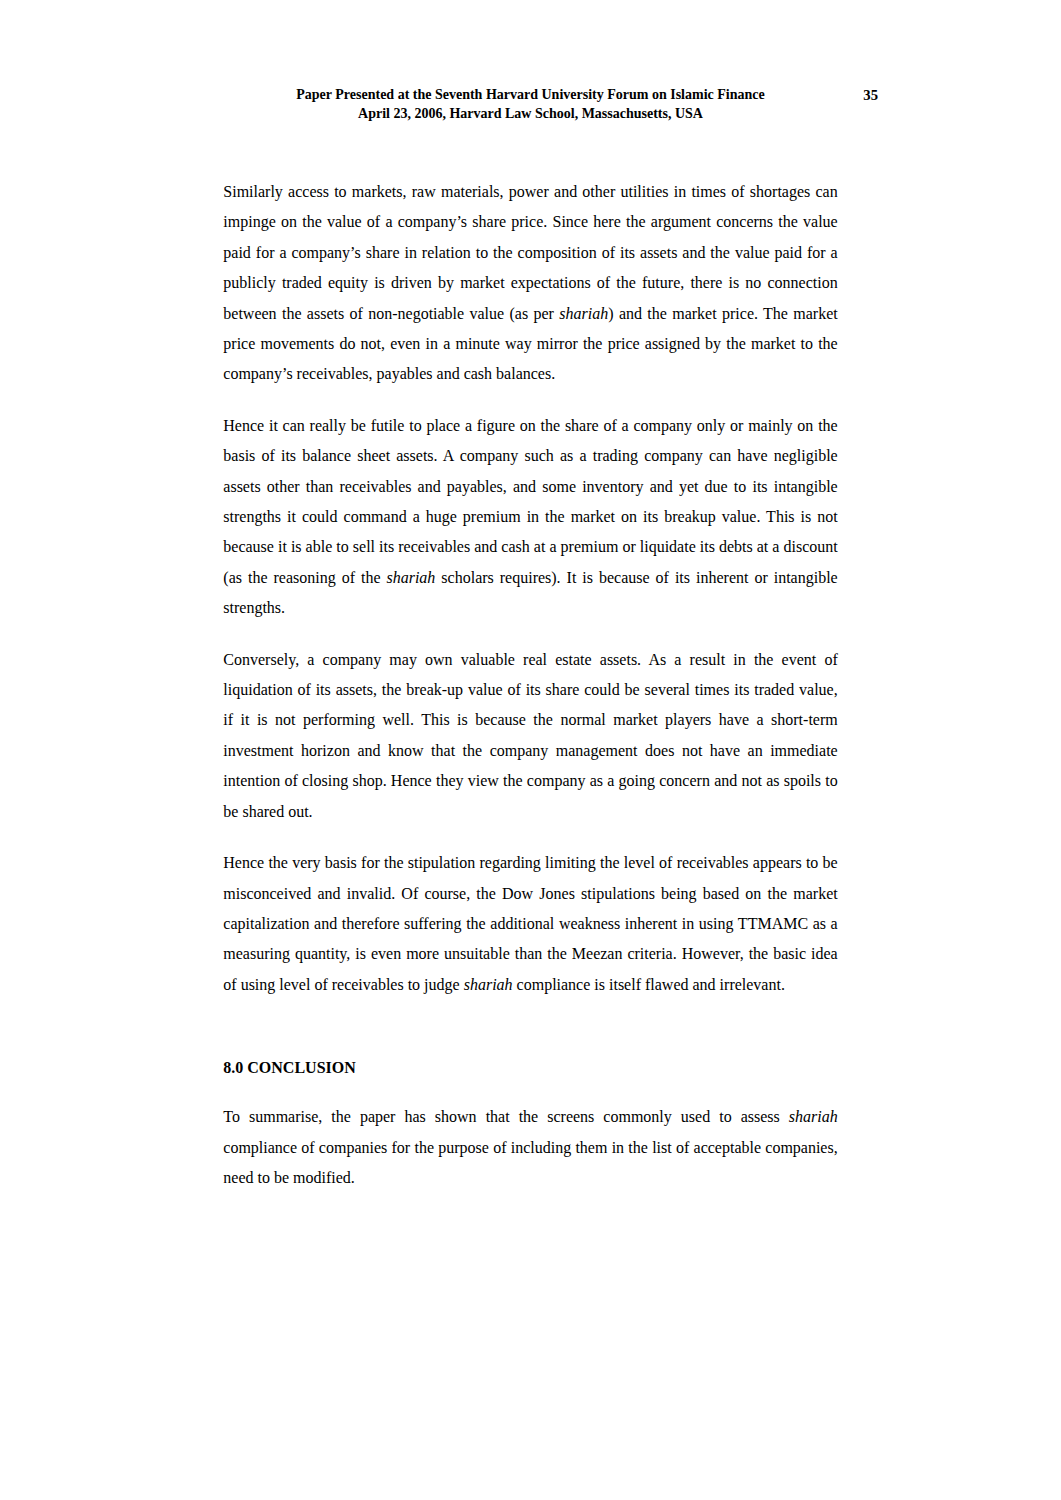35 Paper Presented at the Seventh Harvard University Forum on Islamic Finance April 23, 2006, Harvard Law School, Massachusetts, USA
Similarly access to markets, raw materials, power and other utilities in times of shortages can impinge on the value of a company’s share price. Since here the argument concerns the value paid for a company’s share in relation to the composition of its assets and the value paid for a publicly traded equity is driven by market expectations of the future, there is no connection between the assets of non-negotiable value (as per shariah) and the market price. The market price movements do not, even in a minute way mirror the price assigned by the market to the company’s receivables, payables and cash balances.
Hence it can really be futile to place a figure on the share of a company only or mainly on the basis of its balance sheet assets. A company such as a trading company can have negligible assets other than receivables and payables, and some inventory and yet due to its intangible strengths it could command a huge premium in the market on its breakup value. This is not because it is able to sell its receivables and cash at a premium or liquidate its debts at a discount (as the reasoning of the shariah scholars requires). It is because of its inherent or intangible strengths.
Conversely, a company may own valuable real estate assets. As a result in the event of liquidation of its assets, the break-up value of its share could be several times its traded value, if it is not performing well. This is because the normal market players have a short-term investment horizon and know that the company management does not have an immediate intention of closing shop. Hence they view the company as a going concern and not as spoils to be shared out.
Hence the very basis for the stipulation regarding limiting the level of receivables appears to be misconceived and invalid. Of course, the Dow Jones stipulations being based on the market capitalization and therefore suffering the additional weakness inherent in using TTMAMC as a measuring quantity, is even more unsuitable than the Meezan criteria. However, the basic idea of using level of receivables to judge shariah compliance is itself flawed and irrelevant.
8.0 CONCLUSION
To summarise, the paper has shown that the screens commonly used to assess shariah compliance of companies for the purpose of including them in the list of acceptable companies, need to be modified.